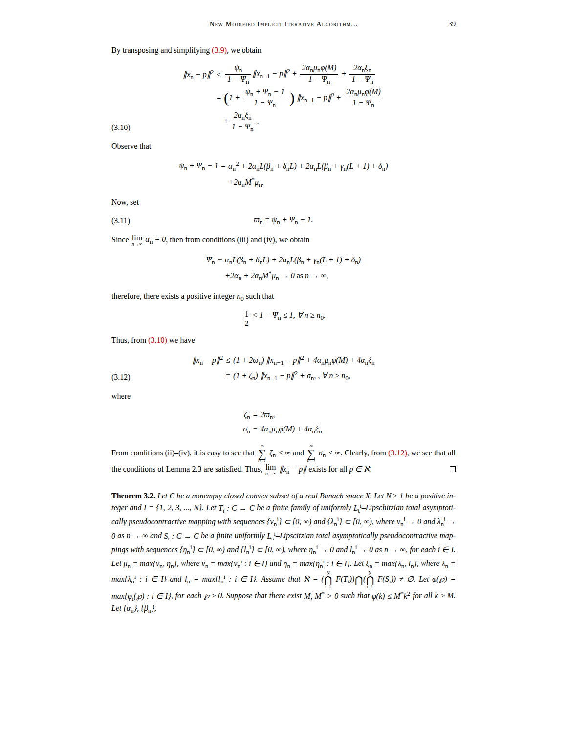New Modified Implicit Iterative Algorithm... 39
By transposing and simplifying (3.9), we obtain
(3.10)
| ∥x n − p∥ 2 | ≤ | ψ n 1 − Ψ n ∥x n−1 − p∥ 2 + 2α n μ n φ(M) 1 − Ψ n + 2α n ξ n 1 − Ψ n |
| | = | ( 1 + ψ n + Ψ n − 1 1 − Ψ n ) ∥x n−1 − p∥ 2 + 2α n μ n φ(M) 1 − Ψ n |
| | | + 2α n ξ n 1 − Ψ n . |
Observe that
| ψ n + Ψ n − 1 | = | α n 2 + 2α n L(β n + δ n L) + 2α n L(β n + γ n (L + 1) + δ n ) |
| | | +2α n M * μ n . |
Now, set
(3.11)
ϖn = ψn + Ψn − 1.
Since lim n→∞ αn = 0, then from conditions (iii) and (iv), we obtain
| Ψ n | = | α n L(β n + δ n L) + 2α n L(β n + γ n (L + 1) + δ n ) |
| | | +2α n + 2α n M * μ n → 0 as n → ∞ , |
therefore, there exists a positive integer n0 such that
12 < 1 − Ψn ≤ 1, ∀ n ≥ n0.
Thus, from (3.10) we have
(3.12)
| ∥x n − p∥ 2 | ≤ | (1 + 2ϖ n ) ∥x n−1 − p∥ 2 + 4α n μ n φ(M) + 4α n ξ n |
| | = | (1 + ζ n ) ∥x n−1 − p∥ 2 + σ n , , ∀ n ≥ n 0 , |
where
| ζ n | = | 2ϖ n , |
| σ n | = | 4α n μ n φ(M) + 4α n ξ n . |
From conditions (ii)–(iv), it is easy to see that ∞∑n=1 ζn < ∞ and ∞∑n=1 σn < ∞. Clearly, from (3.12), we see that all the conditions of Lemma 2.3 are satisfied. Thus, lim n→∞ ∥xn − p∥ exists for all p ∈ ℵ.
Theorem 3.2. Let C be a nonempty closed convex subset of a real Banach space X. Let N ≥ 1 be a positive integer and I = {1, 2, 3, ..., N}. Let Ti : C → C be a finite family of uniformly Lti–Lipschitzian total asymptotically pseudocontractive mapping with sequences {νni} ⊂ [0, ∞) and {λni} ⊂ [0, ∞), where νni → 0 and λni → 0 as n → ∞ and Si : C → C be a finite uniformly Lsi–Lipscitzian total asymptotically pseudocontractive mappings with sequences {ηni} ⊂ [0, ∞) and {lni} ⊂ [0, ∞), where ηni → 0 and lni → 0 as n → ∞, for each i ∈ I. Let μn = max{νn, ηn}, where νn = max{νni : i ∈ I} and ηn = max{ηni : i ∈ I}. Let ξn = max{λn, ln}, where λn = max{λni : i ∈ I} and ln = max{lni : i ∈ I}. Assume that ℵ = (N⋂i=1 F(Ti)) ⋂(N⋂i=1 F(Si)) ≠ ∅. Let φ(℘) = max{φi(℘) : i ∈ I}, for each ℘ ≥ 0. Suppose that there exist M, M* > 0 such that φ(k) ≤ M*k2 for all k ≥ M. Let {αn}, {βn},